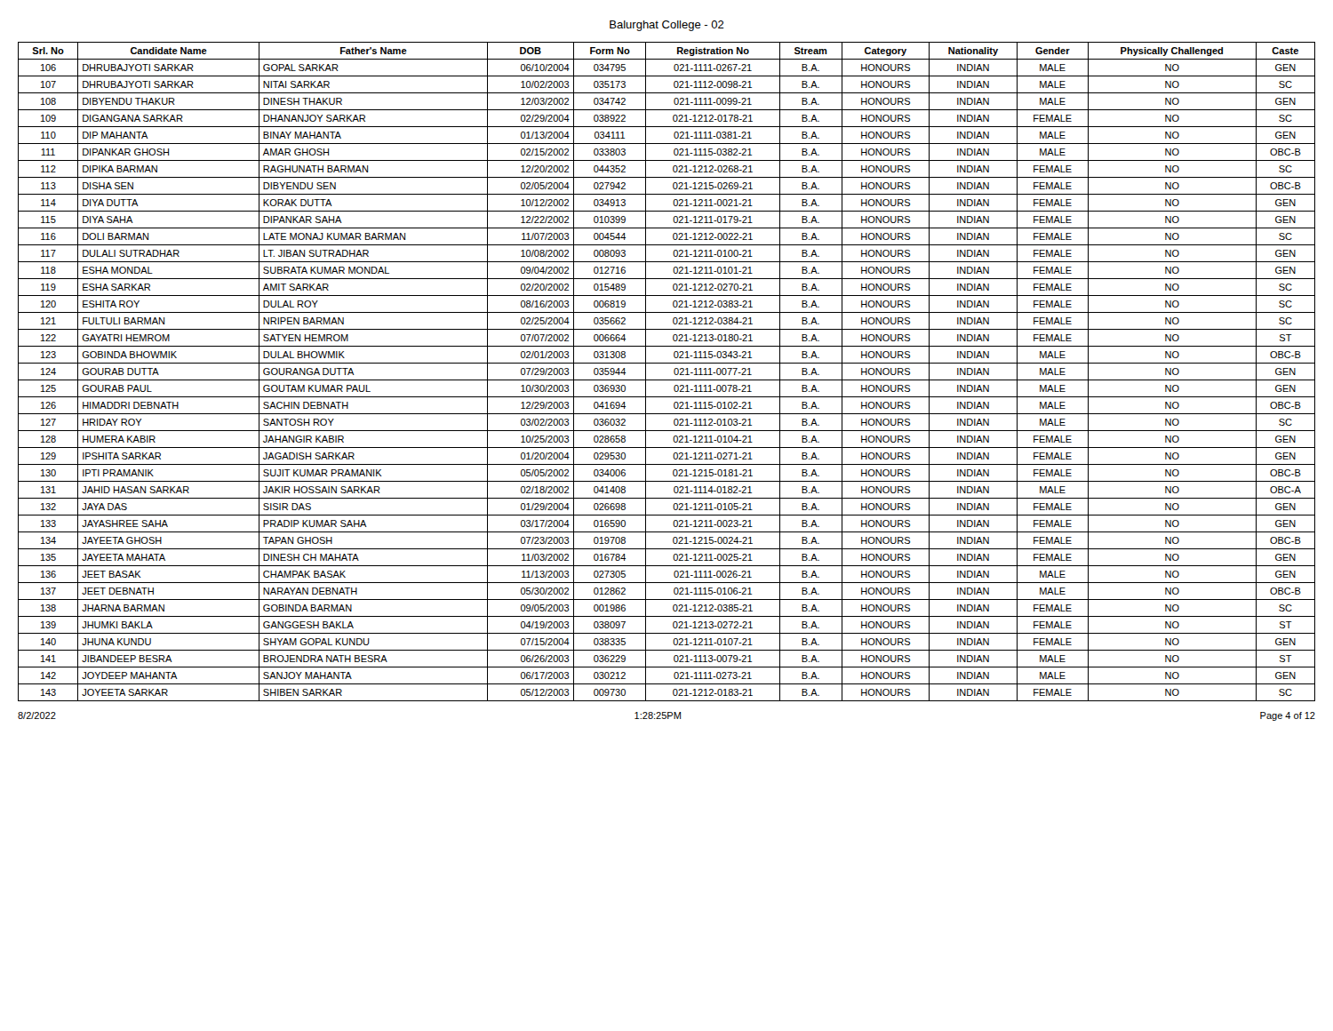Balurghat College - 02
| Srl. No | Candidate Name | Father's Name | DOB | Form No | Registration No | Stream | Category | Nationality | Gender | Physically Challenged | Caste |
| --- | --- | --- | --- | --- | --- | --- | --- | --- | --- | --- | --- |
| 106 | DHRUBAJYOTI SARKAR | GOPAL SARKAR | 06/10/2004 | 034795 | 021-1111-0267-21 | B.A. | HONOURS | INDIAN | MALE | NO | GEN |
| 107 | DHRUBAJYOTI SARKAR | NITAI SARKAR | 10/02/2003 | 035173 | 021-1112-0098-21 | B.A. | HONOURS | INDIAN | MALE | NO | SC |
| 108 | DIBYENDU THAKUR | DINESH THAKUR | 12/03/2002 | 034742 | 021-1111-0099-21 | B.A. | HONOURS | INDIAN | MALE | NO | GEN |
| 109 | DIGANGANA SARKAR | DHANANJOY SARKAR | 02/29/2004 | 038922 | 021-1212-0178-21 | B.A. | HONOURS | INDIAN | FEMALE | NO | SC |
| 110 | DIP MAHANTA | BINAY MAHANTA | 01/13/2004 | 034111 | 021-1111-0381-21 | B.A. | HONOURS | INDIAN | MALE | NO | GEN |
| 111 | DIPANKAR GHOSH | AMAR GHOSH | 02/15/2002 | 033803 | 021-1115-0382-21 | B.A. | HONOURS | INDIAN | MALE | NO | OBC-B |
| 112 | DIPIKA BARMAN | RAGHUNATH BARMAN | 12/20/2002 | 044352 | 021-1212-0268-21 | B.A. | HONOURS | INDIAN | FEMALE | NO | SC |
| 113 | DISHA SEN | DIBYENDU SEN | 02/05/2004 | 027942 | 021-1215-0269-21 | B.A. | HONOURS | INDIAN | FEMALE | NO | OBC-B |
| 114 | DIYA DUTTA | KORAK DUTTA | 10/12/2002 | 034913 | 021-1211-0021-21 | B.A. | HONOURS | INDIAN | FEMALE | NO | GEN |
| 115 | DIYA SAHA | DIPANKAR SAHA | 12/22/2002 | 010399 | 021-1211-0179-21 | B.A. | HONOURS | INDIAN | FEMALE | NO | GEN |
| 116 | DOLI BARMAN | LATE MONAJ KUMAR BARMAN | 11/07/2003 | 004544 | 021-1212-0022-21 | B.A. | HONOURS | INDIAN | FEMALE | NO | SC |
| 117 | DULALI SUTRADHAR | LT. JIBAN SUTRADHAR | 10/08/2002 | 008093 | 021-1211-0100-21 | B.A. | HONOURS | INDIAN | FEMALE | NO | GEN |
| 118 | ESHA MONDAL | SUBRATA KUMAR MONDAL | 09/04/2002 | 012716 | 021-1211-0101-21 | B.A. | HONOURS | INDIAN | FEMALE | NO | GEN |
| 119 | ESHA SARKAR | AMIT SARKAR | 02/20/2002 | 015489 | 021-1212-0270-21 | B.A. | HONOURS | INDIAN | FEMALE | NO | SC |
| 120 | ESHITA ROY | DULAL ROY | 08/16/2003 | 006819 | 021-1212-0383-21 | B.A. | HONOURS | INDIAN | FEMALE | NO | SC |
| 121 | FULTULI BARMAN | NRIPEN BARMAN | 02/25/2004 | 035662 | 021-1212-0384-21 | B.A. | HONOURS | INDIAN | FEMALE | NO | SC |
| 122 | GAYATRI HEMROM | SATYEN HEMROM | 07/07/2002 | 006664 | 021-1213-0180-21 | B.A. | HONOURS | INDIAN | FEMALE | NO | ST |
| 123 | GOBINDA BHOWMIK | DULAL BHOWMIK | 02/01/2003 | 031308 | 021-1115-0343-21 | B.A. | HONOURS | INDIAN | MALE | NO | OBC-B |
| 124 | GOURAB DUTTA | GOURANGA DUTTA | 07/29/2003 | 035944 | 021-1111-0077-21 | B.A. | HONOURS | INDIAN | MALE | NO | GEN |
| 125 | GOURAB PAUL | GOUTAM KUMAR PAUL | 10/30/2003 | 036930 | 021-1111-0078-21 | B.A. | HONOURS | INDIAN | MALE | NO | GEN |
| 126 | HIMADDRI DEBNATH | SACHIN DEBNATH | 12/29/2003 | 041694 | 021-1115-0102-21 | B.A. | HONOURS | INDIAN | MALE | NO | OBC-B |
| 127 | HRIDAY ROY | SANTOSH ROY | 03/02/2003 | 036032 | 021-1112-0103-21 | B.A. | HONOURS | INDIAN | MALE | NO | SC |
| 128 | HUMERA KABIR | JAHANGIR KABIR | 10/25/2003 | 028658 | 021-1211-0104-21 | B.A. | HONOURS | INDIAN | FEMALE | NO | GEN |
| 129 | IPSHITA SARKAR | JAGADISH SARKAR | 01/20/2004 | 029530 | 021-1211-0271-21 | B.A. | HONOURS | INDIAN | FEMALE | NO | GEN |
| 130 | IPTI PRAMANIK | SUJIT KUMAR PRAMANIK | 05/05/2002 | 034006 | 021-1215-0181-21 | B.A. | HONOURS | INDIAN | FEMALE | NO | OBC-B |
| 131 | JAHID HASAN SARKAR | JAKIR HOSSAIN SARKAR | 02/18/2002 | 041408 | 021-1114-0182-21 | B.A. | HONOURS | INDIAN | MALE | NO | OBC-A |
| 132 | JAYA DAS | SISIR DAS | 01/29/2004 | 026698 | 021-1211-0105-21 | B.A. | HONOURS | INDIAN | FEMALE | NO | GEN |
| 133 | JAYASHREE SAHA | PRADIP KUMAR SAHA | 03/17/2004 | 016590 | 021-1211-0023-21 | B.A. | HONOURS | INDIAN | FEMALE | NO | GEN |
| 134 | JAYEETA GHOSH | TAPAN GHOSH | 07/23/2003 | 019708 | 021-1215-0024-21 | B.A. | HONOURS | INDIAN | FEMALE | NO | OBC-B |
| 135 | JAYEETA MAHATA | DINESH CH MAHATA | 11/03/2002 | 016784 | 021-1211-0025-21 | B.A. | HONOURS | INDIAN | FEMALE | NO | GEN |
| 136 | JEET BASAK | CHAMPAK BASAK | 11/13/2003 | 027305 | 021-1111-0026-21 | B.A. | HONOURS | INDIAN | MALE | NO | GEN |
| 137 | JEET DEBNATH | NARAYAN DEBNATH | 05/30/2002 | 012862 | 021-1115-0106-21 | B.A. | HONOURS | INDIAN | MALE | NO | OBC-B |
| 138 | JHARNA BARMAN | GOBINDA BARMAN | 09/05/2003 | 001986 | 021-1212-0385-21 | B.A. | HONOURS | INDIAN | FEMALE | NO | SC |
| 139 | JHUMKI BAKLA | GANGGESH BAKLA | 04/19/2003 | 038097 | 021-1213-0272-21 | B.A. | HONOURS | INDIAN | FEMALE | NO | ST |
| 140 | JHUNA KUNDU | SHYAM GOPAL KUNDU | 07/15/2004 | 038335 | 021-1211-0107-21 | B.A. | HONOURS | INDIAN | FEMALE | NO | GEN |
| 141 | JIBANDEEP BESRA | BROJENDRA NATH BESRA | 06/26/2003 | 036229 | 021-1113-0079-21 | B.A. | HONOURS | INDIAN | MALE | NO | ST |
| 142 | JOYDEEP MAHANTA | SANJOY MAHANTA | 06/17/2003 | 030212 | 021-1111-0273-21 | B.A. | HONOURS | INDIAN | MALE | NO | GEN |
| 143 | JOYEETA SARKAR | SHIBEN SARKAR | 05/12/2003 | 009730 | 021-1212-0183-21 | B.A. | HONOURS | INDIAN | FEMALE | NO | SC |
8/2/2022 1:28:25PM Page 4 of 12